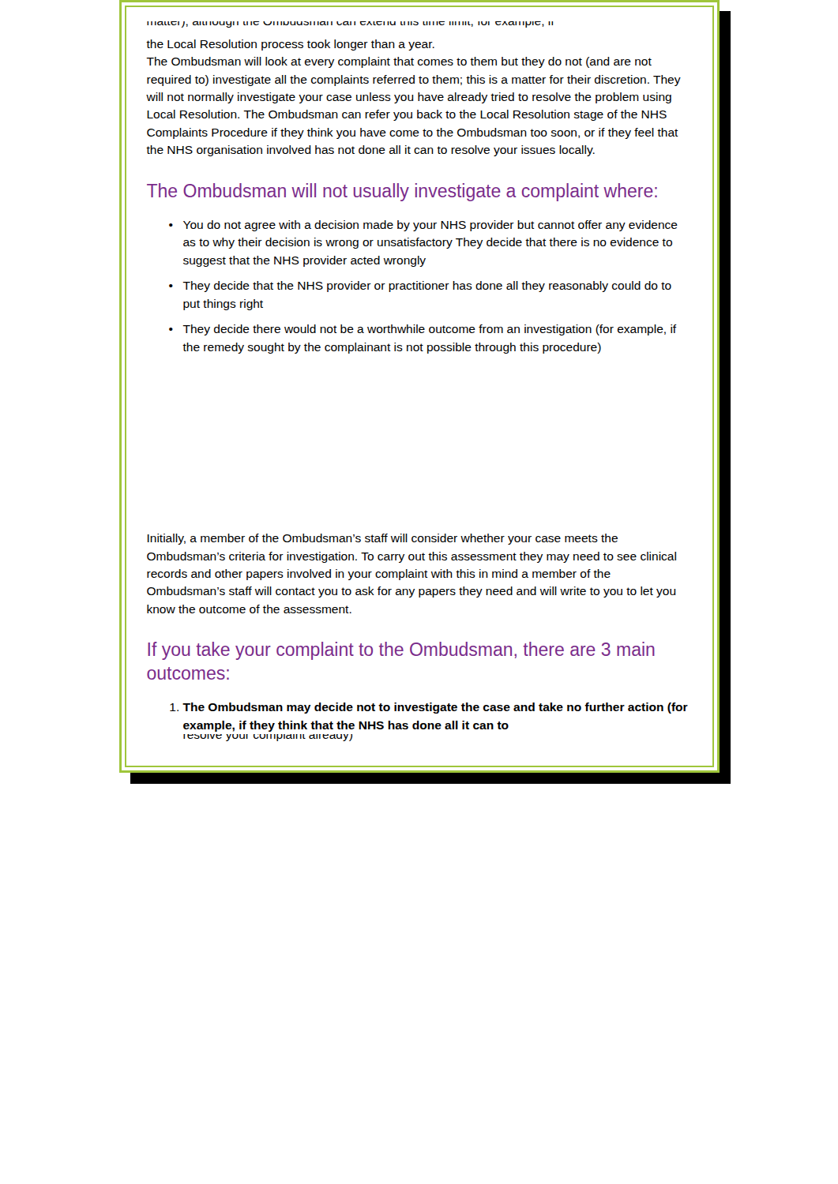matter), although the Ombudsman can extend this time limit, for example, if
the Local Resolution process took longer than a year.
The Ombudsman will look at every complaint that comes to them but they do not (and are not required to) investigate all the complaints referred to them; this is a matter for their discretion. They will not normally investigate your case unless you have already tried to resolve the problem using Local Resolution. The Ombudsman can refer you back to the Local Resolution stage of the NHS Complaints Procedure if they think you have come to the Ombudsman too soon, or if they feel that the NHS organisation involved has not done all it can to resolve your issues locally.
The Ombudsman will not usually investigate a complaint where:
You do not agree with a decision made by your NHS provider but cannot offer any evidence as to why their decision is wrong or unsatisfactory They decide that there is no evidence to suggest that the NHS provider acted wrongly
They decide that the NHS provider or practitioner has done all they reasonably could do to put things right
They decide there would not be a worthwhile outcome from an investigation (for example, if the remedy sought by the complainant is not possible through this procedure)
Initially, a member of the Ombudsman’s staff will consider whether your case meets the Ombudsman’s criteria for investigation. To carry out this assessment they may need to see clinical records and other papers involved in your complaint with this in mind a member of the Ombudsman’s staff will contact you to ask for any papers they need and will write to you to let you know the outcome of the assessment.
If you take your complaint to the Ombudsman, there are 3 main outcomes:
The Ombudsman may decide not to investigate the case and take no further action (for example, if they think that the NHS has done all it can to
resolve your complaint already)